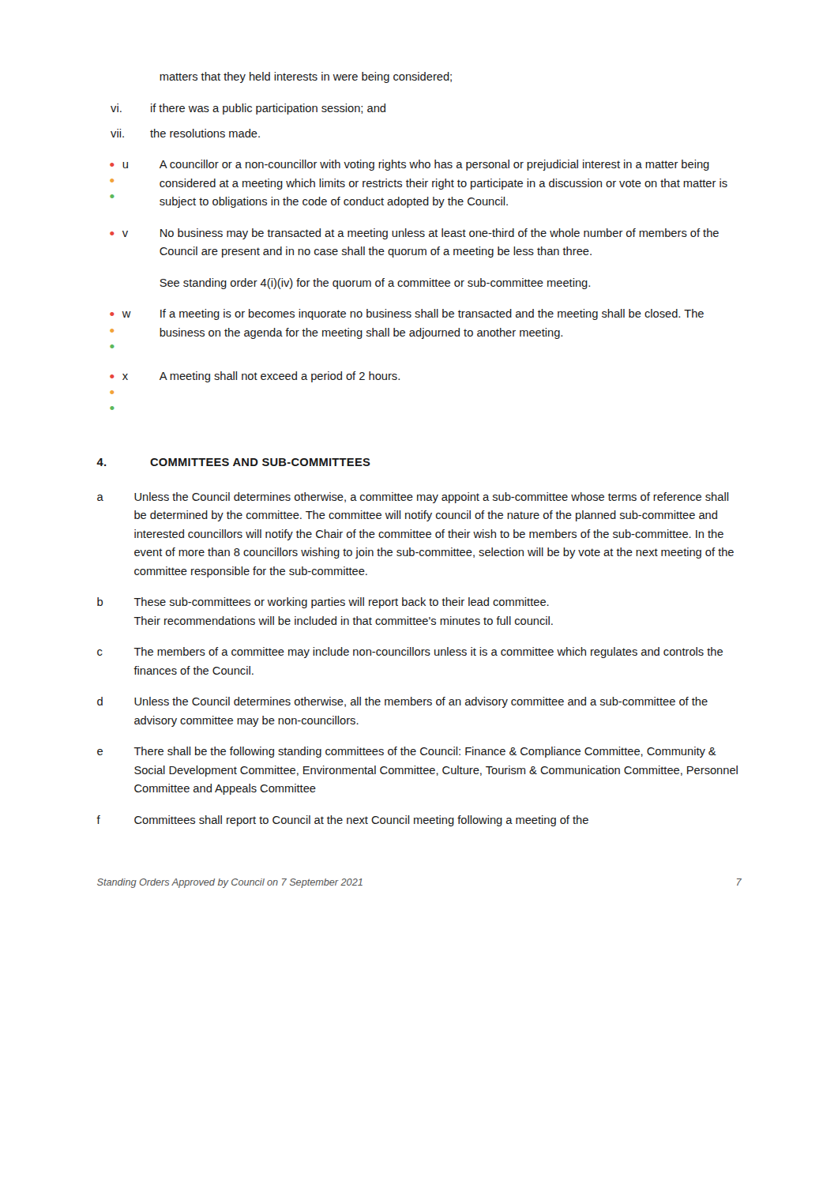matters that they held interests in were being considered;
vi. if there was a public participation session; and
vii. the resolutions made.
• • •
u
A councillor or a non-councillor with voting rights who has a personal or prejudicial interest in a matter being considered at a meeting which limits or restricts their right to participate in a discussion or vote on that matter is subject to obligations in the code of conduct adopted by the Council.
•
v
No business may be transacted at a meeting unless at least one-third of the whole number of members of the Council are present and in no case shall the quorum of a meeting be less than three.
See standing order 4(i)(iv) for the quorum of a committee or sub-committee meeting.
• • •
w
If a meeting is or becomes inquorate no business shall be transacted and the meeting shall be closed. The business on the agenda for the meeting shall be adjourned to another meeting.
• • •
x
A meeting shall not exceed a period of 2 hours.
4. COMMITTEES AND SUB-COMMITTEES
a
Unless the Council determines otherwise, a committee may appoint a sub-committee whose terms of reference shall be determined by the committee. The committee will notify council of the nature of the planned sub-committee and interested councillors will notify the Chair of the committee of their wish to be members of the sub-committee. In the event of more than 8 councillors wishing to join the sub-committee, selection will be by vote at the next meeting of the committee responsible for the sub-committee.
b
These sub-committees or working parties will report back to their lead committee.
Their recommendations will be included in that committee's minutes to full council.
c
The members of a committee may include non-councillors unless it is a committee which regulates and controls the finances of the Council.
d
Unless the Council determines otherwise, all the members of an advisory committee and a sub-committee of the advisory committee may be non-councillors.
e
There shall be the following standing committees of the Council: Finance & Compliance Committee, Community & Social Development Committee, Environmental Committee, Culture, Tourism & Communication Committee, Personnel Committee and Appeals Committee
f
Committees shall report to Council at the next Council meeting following a meeting of the
Standing Orders Approved by Council on 7 September 2021 7